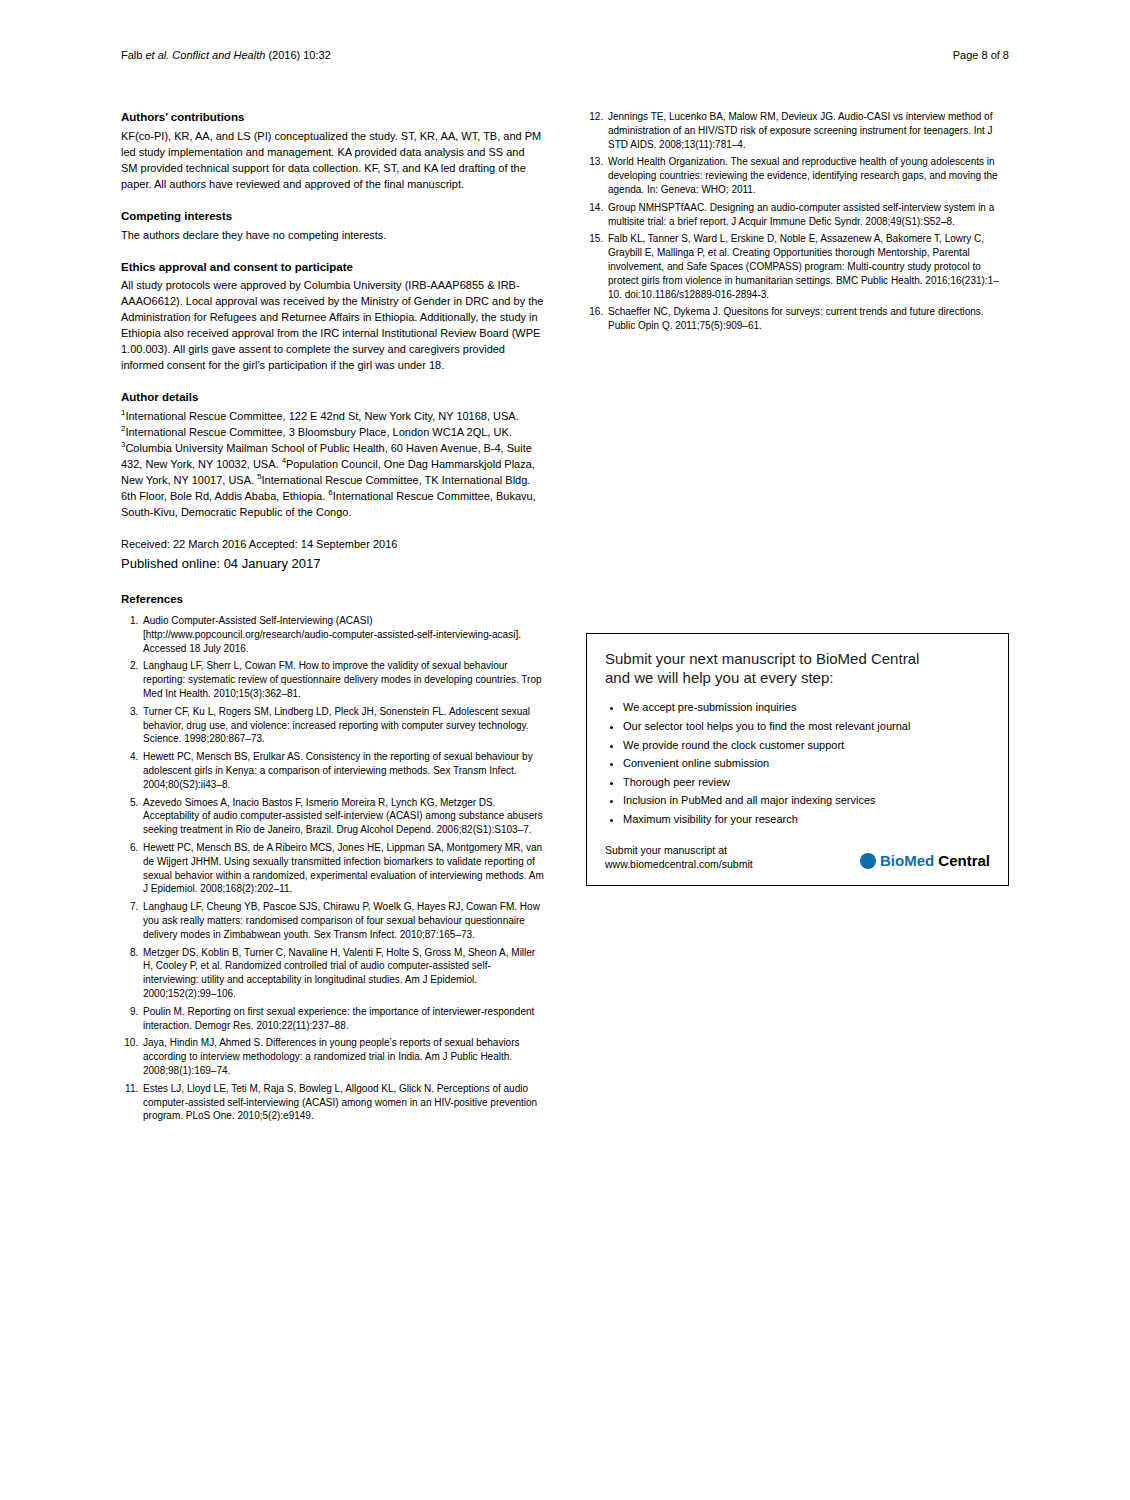Falb et al. Conflict and Health (2016) 10:32
Page 8 of 8
Authors’ contributions
KF(co-PI), KR, AA, and LS (PI) conceptualized the study. ST, KR, AA, WT, TB, and PM led study implementation and management. KA provided data analysis and SS and SM provided technical support for data collection. KF, ST, and KA led drafting of the paper. All authors have reviewed and approved of the final manuscript.
Competing interests
The authors declare they have no competing interests.
Ethics approval and consent to participate
All study protocols were approved by Columbia University (IRB-AAAP6855 & IRB-AAAO6612). Local approval was received by the Ministry of Gender in DRC and by the Administration for Refugees and Returnee Affairs in Ethiopia. Additionally, the study in Ethiopia also received approval from the IRC internal Institutional Review Board (WPE 1.00.003). All girls gave assent to complete the survey and caregivers provided informed consent for the girl’s participation if the girl was under 18.
Author details
1International Rescue Committee, 122 E 42nd St, New York City, NY 10168, USA. 2International Rescue Committee, 3 Bloomsbury Place, London WC1A 2QL, UK. 3Columbia University Mailman School of Public Health, 60 Haven Avenue, B-4, Suite 432, New York, NY 10032, USA. 4Population Council, One Dag Hammarskjold Plaza, New York, NY 10017, USA. 5International Rescue Committee, TK International Bldg. 6th Floor, Bole Rd, Addis Ababa, Ethiopia. 6International Rescue Committee, Bukavu, South-Kivu, Democratic Republic of the Congo.
Received: 22 March 2016 Accepted: 14 September 2016
Published online: 04 January 2017
References
Audio Computer-Assisted Self-Interviewing (ACASI) [http://www.popcouncil.org/research/audio-computer-assisted-self-interviewing-acasi]. Accessed 18 July 2016.
Langhaug LF, Sherr L, Cowan FM. How to improve the validity of sexual behaviour reporting: systematic review of questionnaire delivery modes in developing countries. Trop Med Int Health. 2010;15(3):362–81.
Turner CF, Ku L, Rogers SM, Lindberg LD, Pleck JH, Sonenstein FL. Adolescent sexual behavior, drug use, and violence: increased reporting with computer survey technology. Science. 1998;280:867–73.
Hewett PC, Mensch BS, Erulkar AS. Consistency in the reporting of sexual behaviour by adolescent girls in Kenya: a comparison of interviewing methods. Sex Transm Infect. 2004;80(S2):ii43–8.
Azevedo Simoes A, Inacio Bastos F, Ismerio Moreira R, Lynch KG, Metzger DS. Acceptability of audio computer-assisted self-interview (ACASI) among substance abusers seeking treatment in Rio de Janeiro, Brazil. Drug Alcohol Depend. 2006;82(S1):S103–7.
Hewett PC, Mensch BS, de A Ribeiro MCS, Jones HE, Lippman SA, Montgomery MR, van de Wijgert JHHM. Using sexually transmitted infection biomarkers to validate reporting of sexual behavior within a randomized, experimental evaluation of interviewing methods. Am J Epidemiol. 2008;168(2):202–11.
Langhaug LF, Cheung YB, Pascoe SJS, Chirawu P, Woelk G, Hayes RJ, Cowan FM. How you ask really matters: randomised comparison of four sexual behaviour questionnaire delivery modes in Zimbabwean youth. Sex Transm Infect. 2010;87:165–73.
Metzger DS, Koblin B, Turner C, Navaline H, Valenti F, Holte S, Gross M, Sheon A, Miller H, Cooley P, et al. Randomized controlled trial of audio computer-assisted self-interviewing: utility and acceptability in longitudinal studies. Am J Epidemiol. 2000;152(2):99–106.
Poulin M. Reporting on first sexual experience: the importance of interviewer-respondent interaction. Demogr Res. 2010;22(11):237–88.
Jaya, Hindin MJ, Ahmed S. Differences in young people’s reports of sexual behaviors according to interview methodology: a randomized trial in India. Am J Public Health. 2008;98(1):169–74.
Estes LJ, Lloyd LE, Teti M, Raja S, Bowleg L, Allgood KL, Glick N. Perceptions of audio computer-assisted self-interviewing (ACASI) among women in an HIV-positive prevention program. PLoS One. 2010;5(2):e9149.
Jennings TE, Lucenko BA, Malow RM, Devieux JG. Audio-CASI vs interview method of administration of an HIV/STD risk of exposure screening instrument for teenagers. Int J STD AIDS. 2008;13(11):781–4.
World Health Organization. The sexual and reproductive health of young adolescents in developing countries: reviewing the evidence, identifying research gaps, and moving the agenda. In: Geneva: WHO; 2011.
Group NMHSPTfAAC. Designing an audio-computer assisted self-interview system in a multisite trial: a brief report. J Acquir Immune Defic Syndr. 2008;49(S1):S52–8.
Falb KL, Tanner S, Ward L, Erskine D, Noble E, Assazenew A, Bakomere T, Lowry C, Graybill E, Mallinga P, et al. Creating Opportunities thorough Mentorship, Parental involvement, and Safe Spaces (COMPASS) program: Multi-country study protocol to protect girls from violence in humanitarian settings. BMC Public Health. 2016;16(231):1–10. doi:10.1186/s12889-016-2894-3.
Schaeffer NC, Dykema J. Quesitons for surveys: current trends and future directions. Public Opin Q. 2011;75(5):909–61.
Submit your next manuscript to BioMed Central
and we will help you at every step:
We accept pre-submission inquiries
Our selector tool helps you to find the most relevant journal
We provide round the clock customer support
Convenient online submission
Thorough peer review
Inclusion in PubMed and all major indexing services
Maximum visibility for your research
Submit your manuscript at
www.biomedcentral.com/submit
BioMed Central